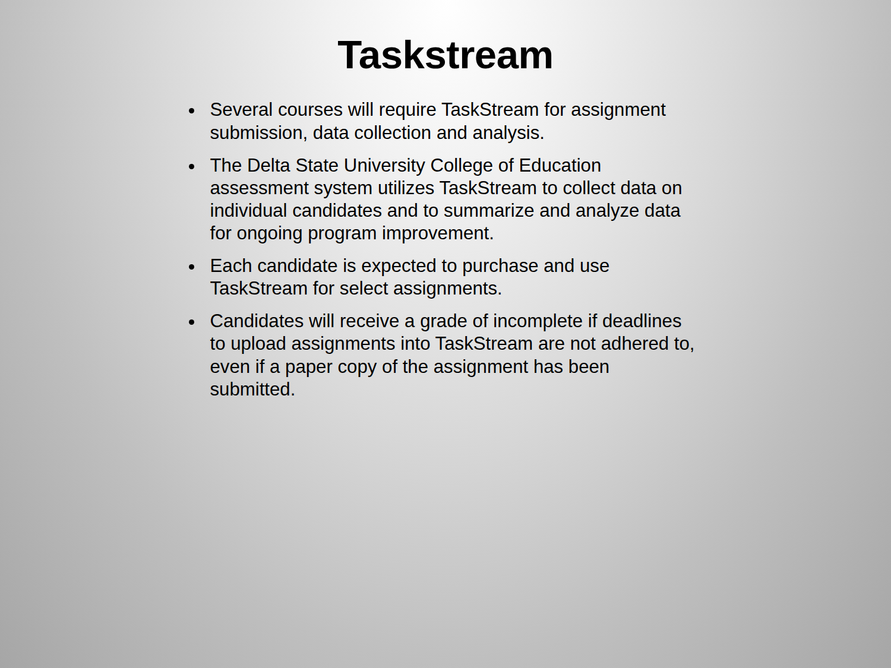Taskstream
Several courses will require TaskStream for assignment submission, data collection and analysis.
The Delta State University College of Education assessment system utilizes TaskStream to collect data on individual candidates and to summarize and analyze data for ongoing program improvement.
Each candidate is expected to purchase and use TaskStream for select assignments.
Candidates will receive a grade of incomplete if deadlines to upload assignments into TaskStream are not adhered to, even if a paper copy of the assignment has been submitted.